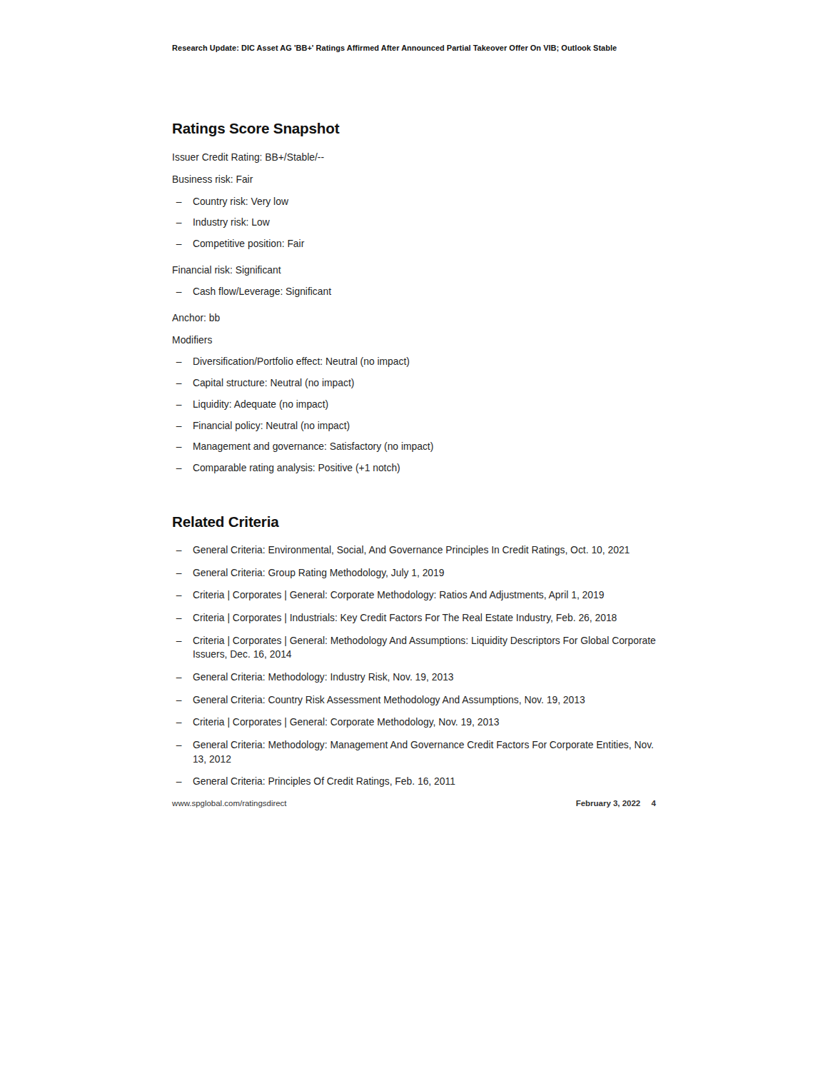Research Update: DIC Asset AG 'BB+' Ratings Affirmed After Announced Partial Takeover Offer On VIB; Outlook Stable
Ratings Score Snapshot
Issuer Credit Rating: BB+/Stable/--
Business risk: Fair
Country risk: Very low
Industry risk: Low
Competitive position: Fair
Financial risk: Significant
Cash flow/Leverage: Significant
Anchor: bb
Modifiers
Diversification/Portfolio effect: Neutral (no impact)
Capital structure: Neutral (no impact)
Liquidity: Adequate (no impact)
Financial policy: Neutral (no impact)
Management and governance: Satisfactory (no impact)
Comparable rating analysis: Positive (+1 notch)
Related Criteria
General Criteria: Environmental, Social, And Governance Principles In Credit Ratings, Oct. 10, 2021
General Criteria: Group Rating Methodology, July 1, 2019
Criteria | Corporates | General: Corporate Methodology: Ratios And Adjustments, April 1, 2019
Criteria | Corporates | Industrials: Key Credit Factors For The Real Estate Industry, Feb. 26, 2018
Criteria | Corporates | General: Methodology And Assumptions: Liquidity Descriptors For Global Corporate Issuers, Dec. 16, 2014
General Criteria: Methodology: Industry Risk, Nov. 19, 2013
General Criteria: Country Risk Assessment Methodology And Assumptions, Nov. 19, 2013
Criteria | Corporates | General: Corporate Methodology, Nov. 19, 2013
General Criteria: Methodology: Management And Governance Credit Factors For Corporate Entities, Nov. 13, 2012
General Criteria: Principles Of Credit Ratings, Feb. 16, 2011
www.spglobal.com/ratingsdirect
February 3, 20224